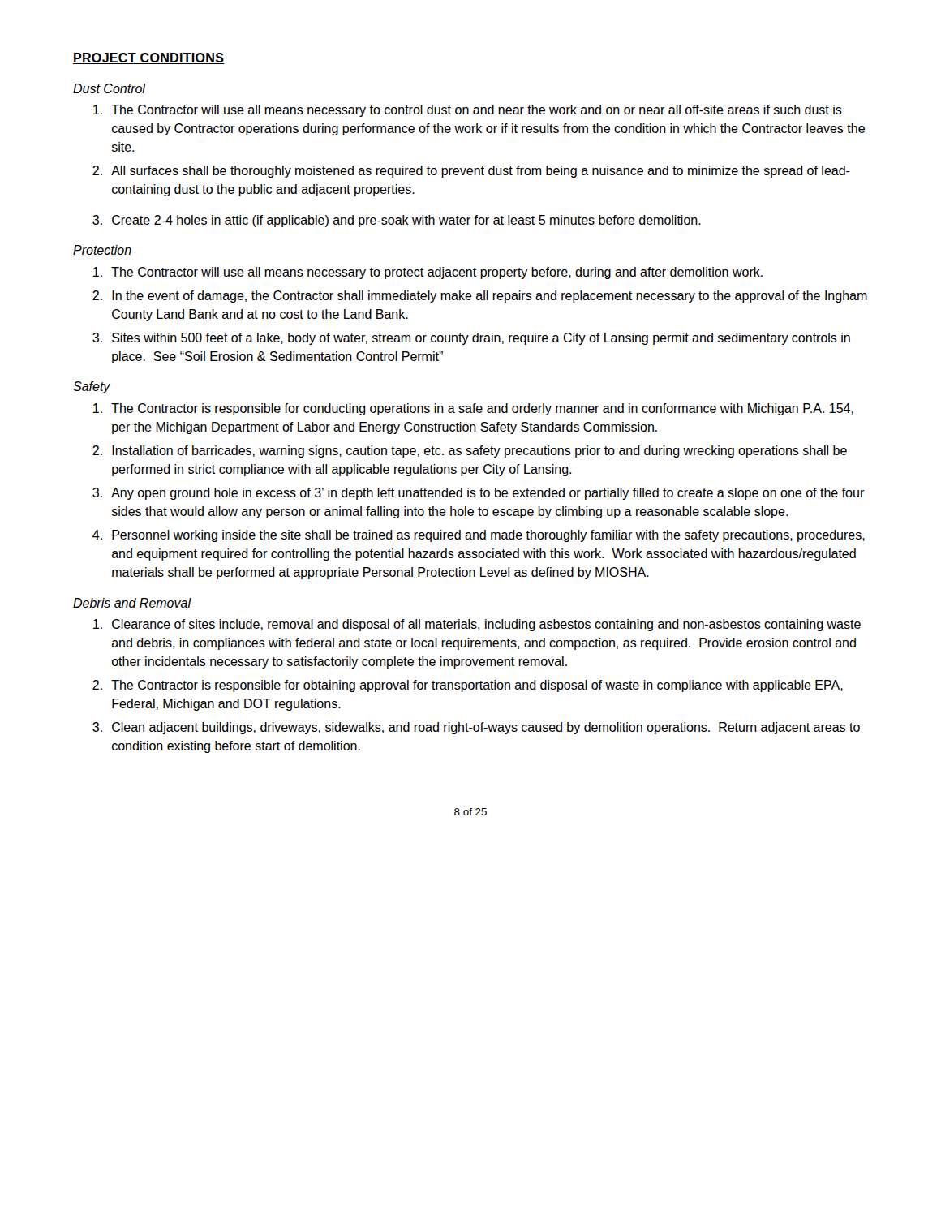PROJECT CONDITIONS
Dust Control
The Contractor will use all means necessary to control dust on and near the work and on or near all off-site areas if such dust is caused by Contractor operations during performance of the work or if it results from the condition in which the Contractor leaves the site.
All surfaces shall be thoroughly moistened as required to prevent dust from being a nuisance and to minimize the spread of lead-containing dust to the public and adjacent properties.
Create 2-4 holes in attic (if applicable) and pre-soak with water for at least 5 minutes before demolition.
Protection
The Contractor will use all means necessary to protect adjacent property before, during and after demolition work.
In the event of damage, the Contractor shall immediately make all repairs and replacement necessary to the approval of the Ingham County Land Bank and at no cost to the Land Bank.
Sites within 500 feet of a lake, body of water, stream or county drain, require a City of Lansing permit and sedimentary controls in place. See “Soil Erosion & Sedimentation Control Permit”
Safety
The Contractor is responsible for conducting operations in a safe and orderly manner and in conformance with Michigan P.A. 154, per the Michigan Department of Labor and Energy Construction Safety Standards Commission.
Installation of barricades, warning signs, caution tape, etc. as safety precautions prior to and during wrecking operations shall be performed in strict compliance with all applicable regulations per City of Lansing.
Any open ground hole in excess of 3’ in depth left unattended is to be extended or partially filled to create a slope on one of the four sides that would allow any person or animal falling into the hole to escape by climbing up a reasonable scalable slope.
Personnel working inside the site shall be trained as required and made thoroughly familiar with the safety precautions, procedures, and equipment required for controlling the potential hazards associated with this work. Work associated with hazardous/regulated materials shall be performed at appropriate Personal Protection Level as defined by MIOSHA.
Debris and Removal
Clearance of sites include, removal and disposal of all materials, including asbestos containing and non-asbestos containing waste and debris, in compliances with federal and state or local requirements, and compaction, as required. Provide erosion control and other incidentals necessary to satisfactorily complete the improvement removal.
The Contractor is responsible for obtaining approval for transportation and disposal of waste in compliance with applicable EPA, Federal, Michigan and DOT regulations.
Clean adjacent buildings, driveways, sidewalks, and road right-of-ways caused by demolition operations. Return adjacent areas to condition existing before start of demolition.
8 of 25